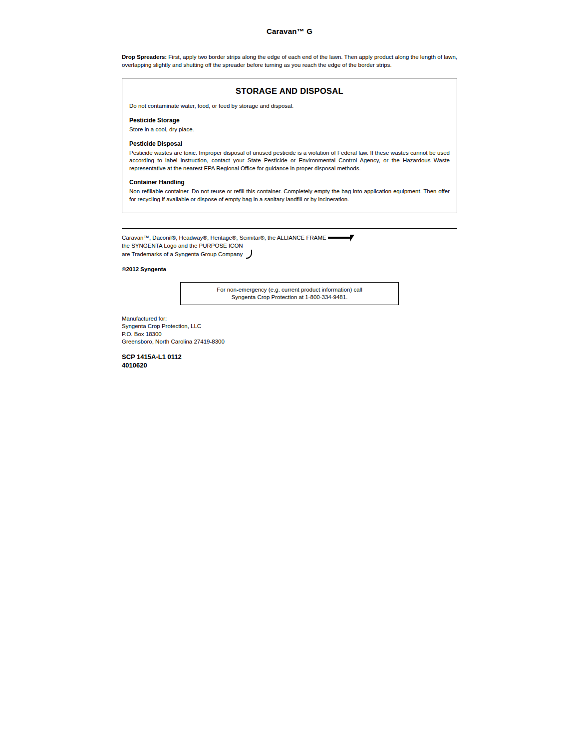Caravan™ G
Drop Spreaders: First, apply two border strips along the edge of each end of the lawn. Then apply product along the length of lawn, overlapping slightly and shutting off the spreader before turning as you reach the edge of the border strips.
STORAGE AND DISPOSAL
Do not contaminate water, food, or feed by storage and disposal.
Pesticide Storage
Store in a cool, dry place.
Pesticide Disposal
Pesticide wastes are toxic. Improper disposal of unused pesticide is a violation of Federal law. If these wastes cannot be used according to label instruction, contact your State Pesticide or Environmental Control Agency, or the Hazardous Waste representative at the nearest EPA Regional Office for guidance in proper disposal methods.
Container Handling
Non-refillable container. Do not reuse or refill this container. Completely empty the bag into application equipment. Then offer for recycling if available or dispose of empty bag in a sanitary landfill or by incineration.
Caravan™, Daconil®, Headway®, Heritage®, Scimitar®, the ALLIANCE FRAME the SYNGENTA Logo and the PURPOSE ICON are Trademarks of a Syngenta Group Company
©2012 Syngenta
For non-emergency (e.g. current product information) call
Syngenta Crop Protection at 1-800-334-9481.
Manufactured for:
Syngenta Crop Protection, LLC
P.O. Box 18300
Greensboro, North Carolina 27419-8300
SCP 1415A-L1 0112
4010620